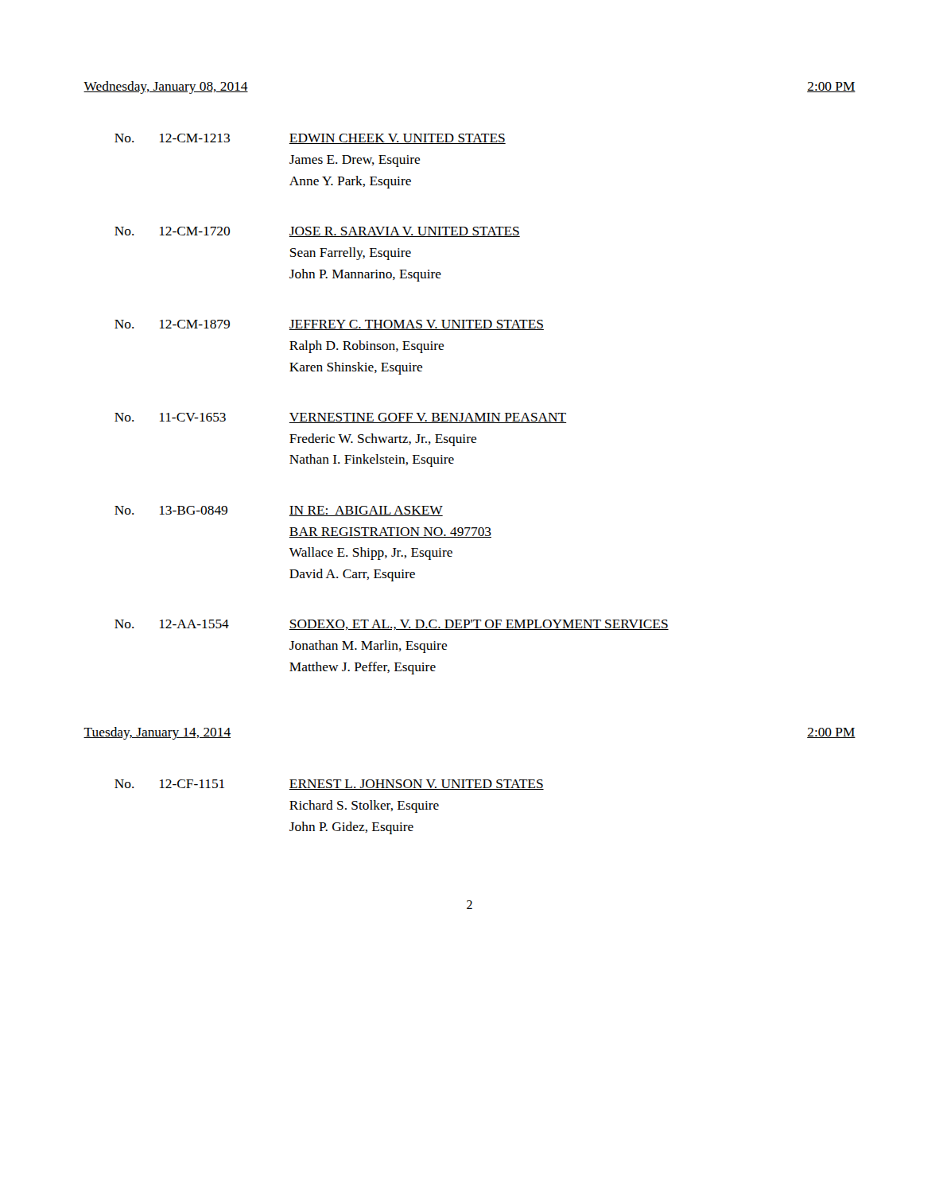Wednesday, January 08, 2014 2:00 PM
No.
12-CM-1213
EDWIN CHEEK V. UNITED STATES
James E. Drew, Esquire Anne Y. Park, Esquire
No.
12-CM-1720
JOSE R. SARAVIA V. UNITED STATES
Sean Farrelly, Esquire John P. Mannarino, Esquire
No.
12-CM-1879
JEFFREY C. THOMAS V. UNITED STATES
Ralph D. Robinson, Esquire Karen Shinskie, Esquire
No.
11-CV-1653
VERNESTINE GOFF V. BENJAMIN PEASANT
Frederic W. Schwartz, Jr., Esquire Nathan I. Finkelstein, Esquire
No.
13-BG-0849
IN RE: ABIGAIL ASKEW
BAR REGISTRATION NO. 497703
Wallace E. Shipp, Jr., Esquire David A. Carr, Esquire
No.
12-AA-1554
SODEXO, ET AL., V. D.C. DEP'T OF EMPLOYMENT SERVICES
Jonathan M. Marlin, Esquire Matthew J. Peffer, Esquire
Tuesday, January 14, 2014 2:00 PM
No.
12-CF-1151
ERNEST L. JOHNSON V. UNITED STATES
Richard S. Stolker, Esquire John P. Gidez, Esquire
2